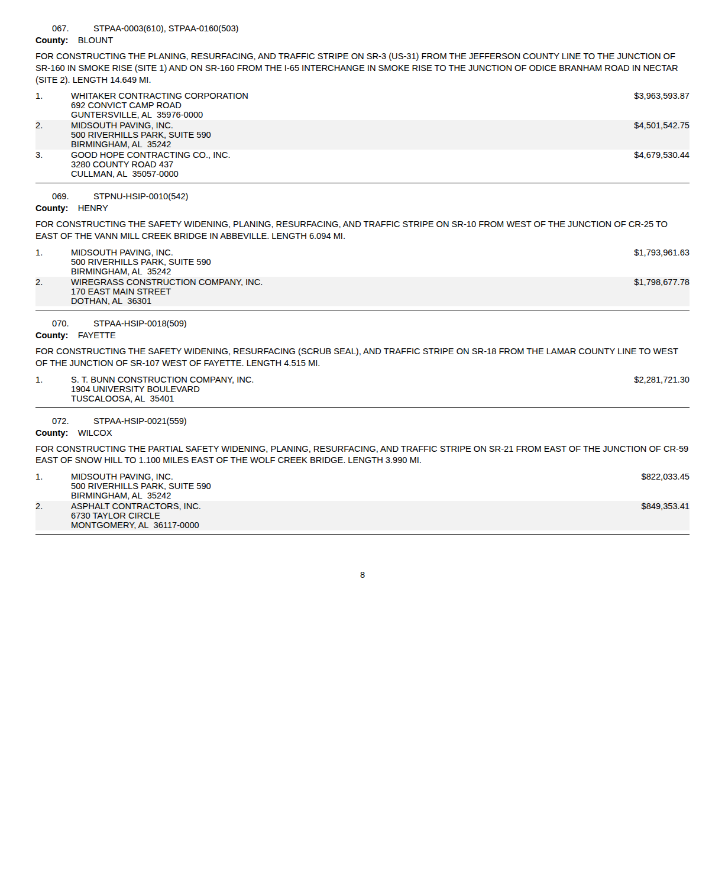067. STPAA-0003(610), STPAA-0160(503)
County: BLOUNT
FOR CONSTRUCTING THE PLANING, RESURFACING, AND TRAFFIC STRIPE ON SR-3 (US-31) FROM THE JEFFERSON COUNTY LINE TO THE JUNCTION OF SR-160 IN SMOKE RISE (SITE 1) AND ON SR-160 FROM THE I-65 INTERCHANGE IN SMOKE RISE TO THE JUNCTION OF ODICE BRANHAM ROAD IN NECTAR (SITE 2). LENGTH 14.649 MI.
| 1. | WHITAKER CONTRACTING CORPORATION 692 CONVICT CAMP ROAD GUNTERSVILLE, AL 35976-0000 | $3,963,593.87 |
| 2. | MIDSOUTH PAVING, INC. 500 RIVERHILLS PARK, SUITE 590 BIRMINGHAM, AL 35242 | $4,501,542.75 |
| 3. | GOOD HOPE CONTRACTING CO., INC. 3280 COUNTY ROAD 437 CULLMAN, AL 35057-0000 | $4,679,530.44 |
069. STPNU-HSIP-0010(542)
County: HENRY
FOR CONSTRUCTING THE SAFETY WIDENING, PLANING, RESURFACING, AND TRAFFIC STRIPE ON SR-10 FROM WEST OF THE JUNCTION OF CR-25 TO EAST OF THE VANN MILL CREEK BRIDGE IN ABBEVILLE. LENGTH 6.094 MI.
| 1. | MIDSOUTH PAVING, INC. 500 RIVERHILLS PARK, SUITE 590 BIRMINGHAM, AL 35242 | $1,793,961.63 |
| 2. | WIREGRASS CONSTRUCTION COMPANY, INC. 170 EAST MAIN STREET DOTHAN, AL 36301 | $1,798,677.78 |
070. STPAA-HSIP-0018(509)
County: FAYETTE
FOR CONSTRUCTING THE SAFETY WIDENING, RESURFACING (SCRUB SEAL), AND TRAFFIC STRIPE ON SR-18 FROM THE LAMAR COUNTY LINE TO WEST OF THE JUNCTION OF SR-107 WEST OF FAYETTE. LENGTH 4.515 MI.
| 1. | S. T. BUNN CONSTRUCTION COMPANY, INC. 1904 UNIVERSITY BOULEVARD TUSCALOOSA, AL 35401 | $2,281,721.30 |
072. STPAA-HSIP-0021(559)
County: WILCOX
FOR CONSTRUCTING THE PARTIAL SAFETY WIDENING, PLANING, RESURFACING, AND TRAFFIC STRIPE ON SR-21 FROM EAST OF THE JUNCTION OF CR-59 EAST OF SNOW HILL TO 1.100 MILES EAST OF THE WOLF CREEK BRIDGE. LENGTH 3.990 MI.
| 1. | MIDSOUTH PAVING, INC. 500 RIVERHILLS PARK, SUITE 590 BIRMINGHAM, AL 35242 | $822,033.45 |
| 2. | ASPHALT CONTRACTORS, INC. 6730 TAYLOR CIRCLE MONTGOMERY, AL 36117-0000 | $849,353.41 |
8